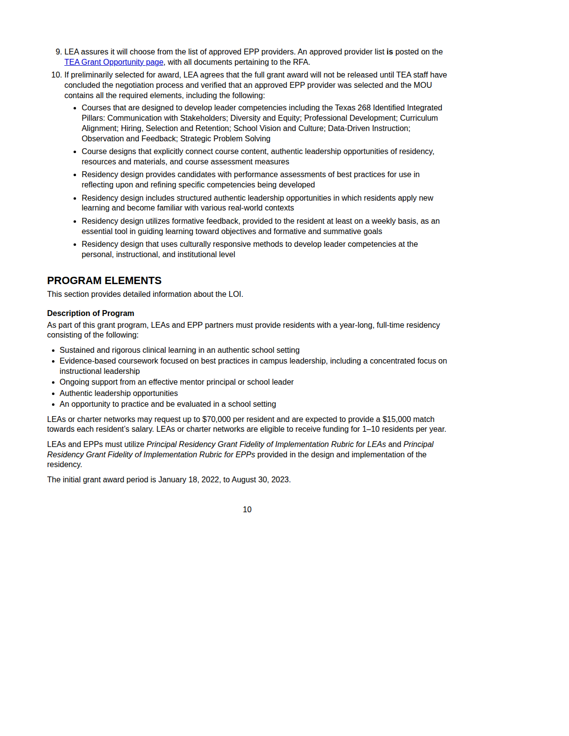LEA assures it will choose from the list of approved EPP providers. An approved provider list is posted on the TEA Grant Opportunity page, with all documents pertaining to the RFA.
If preliminarily selected for award, LEA agrees that the full grant award will not be released until TEA staff have concluded the negotiation process and verified that an approved EPP provider was selected and the MOU contains all the required elements, including the following:
Courses that are designed to develop leader competencies including the Texas 268 Identified Integrated Pillars: Communication with Stakeholders; Diversity and Equity; Professional Development; Curriculum Alignment; Hiring, Selection and Retention; School Vision and Culture; Data-Driven Instruction; Observation and Feedback; Strategic Problem Solving
Course designs that explicitly connect course content, authentic leadership opportunities of residency, resources and materials, and course assessment measures
Residency design provides candidates with performance assessments of best practices for use in reflecting upon and refining specific competencies being developed
Residency design includes structured authentic leadership opportunities in which residents apply new learning and become familiar with various real-world contexts
Residency design utilizes formative feedback, provided to the resident at least on a weekly basis, as an essential tool in guiding learning toward objectives and formative and summative goals
Residency design that uses culturally responsive methods to develop leader competencies at the personal, instructional, and institutional level
PROGRAM ELEMENTS
This section provides detailed information about the LOI.
Description of Program
As part of this grant program, LEAs and EPP partners must provide residents with a year-long, full-time residency consisting of the following:
Sustained and rigorous clinical learning in an authentic school setting
Evidence-based coursework focused on best practices in campus leadership, including a concentrated focus on instructional leadership
Ongoing support from an effective mentor principal or school leader
Authentic leadership opportunities
An opportunity to practice and be evaluated in a school setting
LEAs or charter networks may request up to $70,000 per resident and are expected to provide a $15,000 match towards each resident’s salary. LEAs or charter networks are eligible to receive funding for 1–10 residents per year.
LEAs and EPPs must utilize Principal Residency Grant Fidelity of Implementation Rubric for LEAs and Principal Residency Grant Fidelity of Implementation Rubric for EPPs provided in the design and implementation of the residency.
The initial grant award period is January 18, 2022, to August 30, 2023.
10